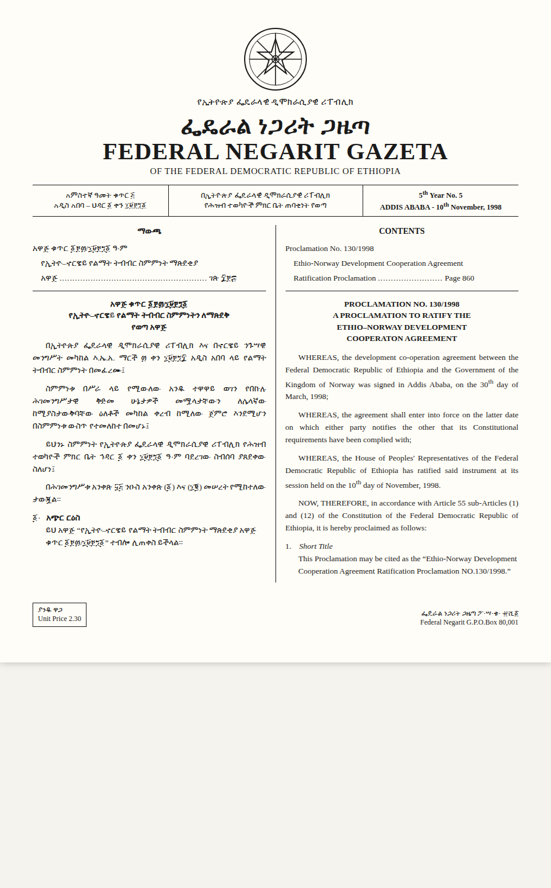የኢትዮጵያ ፌዴራላዊ ዲሞክራሲያዊ ሪፐብሊክ
ፌዴራል ነጋሪት ጋዜጣ
FEDERAL NEGARIT GAZETA
OF THE FEDERAL DEMOCRATIC REPUBLIC OF ETHIOPIA
አምስተኛ ዓመት ቁጥር ፭
አዲስ አበባ – ህዳር ፩ ቀን ፲፱፻፺፩
በኢትዮጵያ ፌዴራላዊ ዲሞክራሲያዊ ሪፐብሊክ
የሕዝብ ተወካዮች ምክር ቤት ጠባቂነት የወጣ
5th Year No. 5 ADDIS ABABA - 10th November, 1998
ማውጫ
አዋጅ ቁጥር ፩፻፴/፲፱፻፺፩ ዓ·ም
የኢትዮ–ኖርዌይ የልማት ትብብር ስምምነት ማጽደቂያ
አዋጅ ......................................................... ገጽ ፰፻፷
አዋጅ ቁጥር ፩፻፴/፲፱፻፺፩
የኢትዮ–ኖርዌይ የልማት ትብብር ስምምነትን ለማጽደቅ
የወጣ አዋጅ
በኢትዮጵያ ፌዴራላዊ ዲሞክራሲያዊ ሪፐብሊክ እና በኖርዌይ ንጉሣዊ መንግሥት መካከል እ.ኤ.አ. ማርች ፴ ቀን ፲፱፻፺፰ አዲስ አበባ ላይ የልማት ትብብር ስምምነት በመፈረሙ፤
ስምምነቱ በሥራ ላይ የሚውለው አንዱ ተዋዋይ ወገን የበኩሉ ሕገመንግሥታዊ ቅድመ ሁኔታዎች መሟላታቸውን ለሌላኛው ከሚያስታውቅባቸው ዕለቶች መካከል ቀረብ ከሚለው ጀምሮ እንደሚሆን በስምምነቱ ውስጥ የተመለከተ በመሆኑ፤
ይህንኑ ስምምነት የኢትዮጵያ ፌዴራላዊ ዲሞክራሲያዊ ሪፐብሊክ የሕዝብ ተወካዮች ምክር ቤት ኅዳር ፩ ቀን ፲፱፻፺፩ ዓ·ም ባደረገው ስብሰባ ያጸደቀው ስለሆነ፤
በሕገመንግሥቱ አንቀጽ ፶፭ ንዑስ አንቀጽ (፩) እና (፲፪) መሠረት የሚከተለው ታውጇል።
፩· አጭር ርዕስ ይህ አዋጅ “የኢትዮ–ኖርዌይ የልማት ትብብር ስምምነት ማጽደቂያ አዋጅ ቁጥር ፩፻፴/፲፱፻፺፩” ተብሎ ሊጠቀስ ይችላል።
CONTENTS
Proclamation No. 130/1998
Ethio-Norway Development Cooperation Agreement
Ratification Proclamation ......................... Page 860
PROCLAMATION NO. 130/1998
A PROCLAMATION TO RATIFY THE
ETHIO–NORWAY DEVELOPMENT
COOPERATON AGREEMENT
WHEREAS, the development co-operation agreement between the Federal Democratic Republic of Ethiopia and the Government of the Kingdom of Norway was signed in Addis Ababa, on the 30th day of March, 1998;
WHEREAS, the agreement shall enter into force on the latter date on which either party notifies the other that its Constitutional requirements have been complied with;
WHEREAS, the House of Peoples' Representatives of the Federal Democratic Republic of Ethiopia has ratified said instrument at its session held on the 10th day of November, 1998.
NOW, THEREFORE, in accordance with Article 55 sub-Articles (1) and (12) of the Constitution of the Federal Democratic Republic of Ethiopia, it is hereby proclaimed as follows:
1. Short Title This Proclamation may be cited as the “Ethio-Norway Development Cooperation Agreement Ratification Proclamation NO.130/1998.”
ያንዱ ዋጋ
Unit Price 2.30
ፌዴራል ነጋሪት ጋዜጣ ፖ·ሣ·ቁ· ፹ሺ፩ Federal Negarit G.P.O.Box 80,001